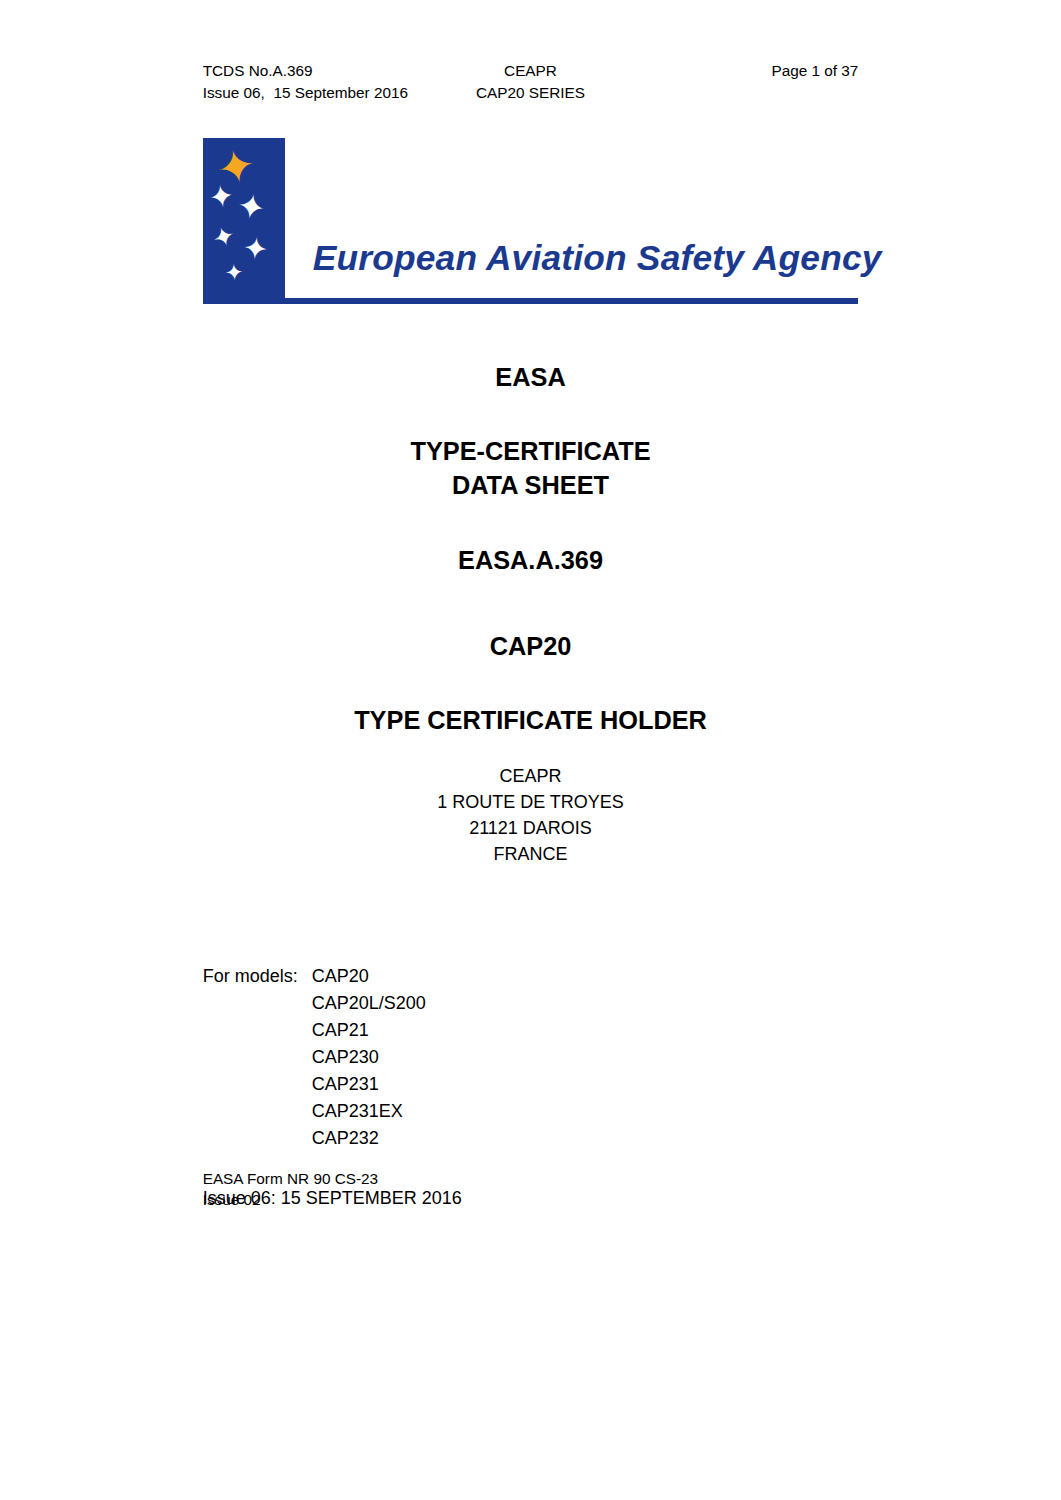| TCDS No.A.369 | CEAPR | Page 1 of 37 |
| Issue 06, 15 September 2016 | CAP20 SERIES | |
✦ ✦ ✦ ✦ ✦ ✦
European Aviation Safety Agency
EASA
TYPE-CERTIFICATE
DATA SHEET
EASA.A.369
CAP20
TYPE CERTIFICATE HOLDER
CEAPR
1 ROUTE DE TROYES
21121 DAROIS
FRANCE
| For models: | CAP20 |
| | CAP20L/S200 |
| | CAP21 |
| | CAP230 |
| | CAP231 |
| | CAP231EX |
| | CAP232 |
Issue 06: 15 SEPTEMBER 2016
EASA Form NR 90 CS-23
Issue 02